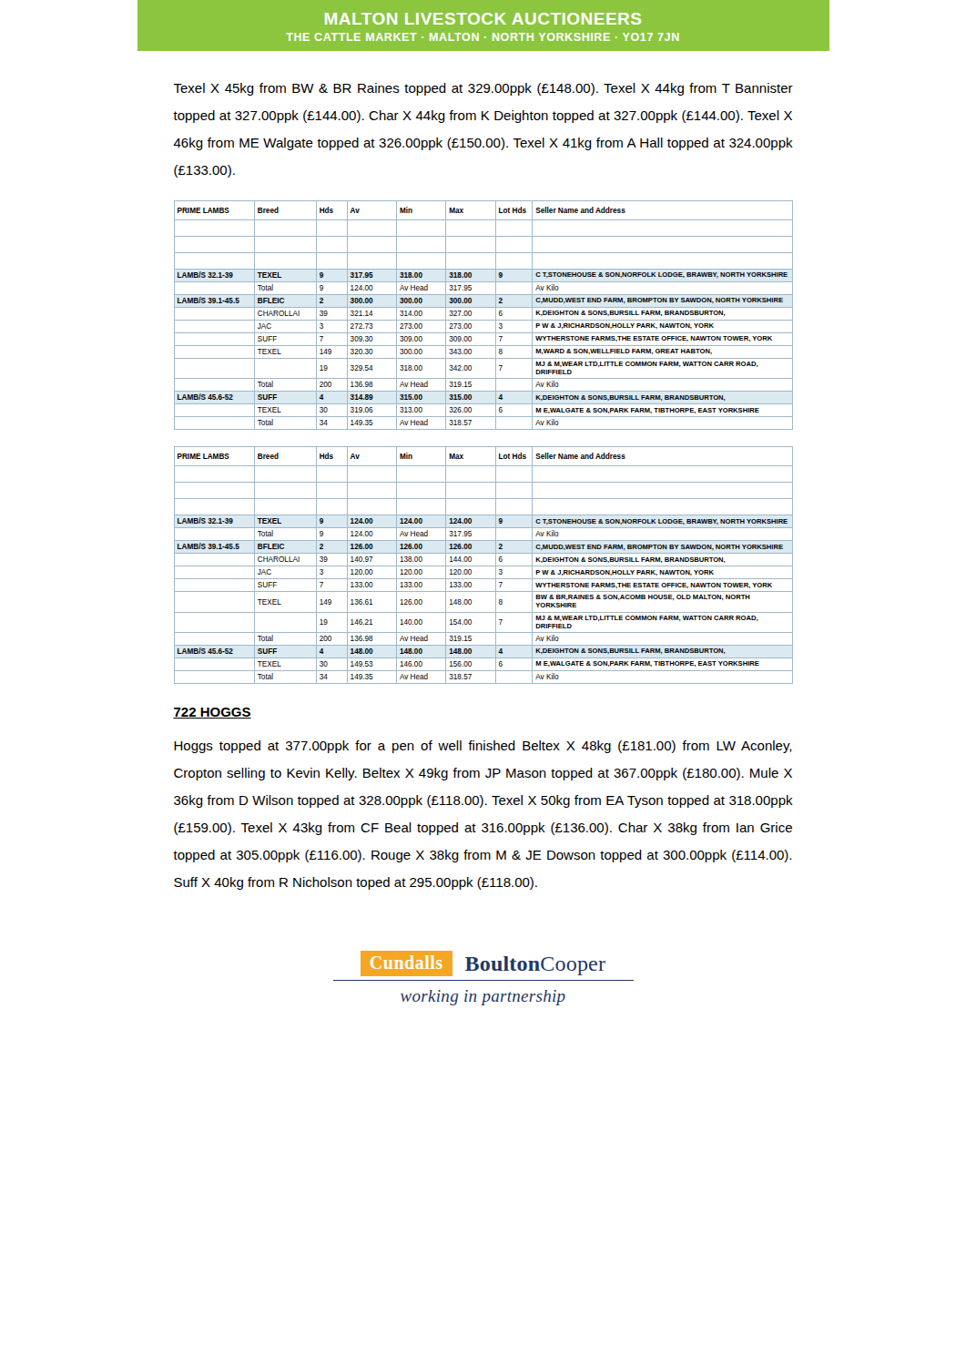Malton Livestock Auctioneers
The Cattle Market · Malton · North Yorkshire · YO17 7JN
Texel X 45kg from BW & BR Raines topped at 329.00ppk (£148.00). Texel X 44kg from T Bannister topped at 327.00ppk (£144.00). Char X 44kg from K Deighton topped at 327.00ppk (£144.00). Texel X 46kg from ME Walgate topped at 326.00ppk (£150.00). Texel X 41kg from A Hall topped at 324.00ppk (£133.00).
| PRIME LAMBS | Breed | Hds | Av | Min | Max | Lot Hds | Seller Name and Address |
| --- | --- | --- | --- | --- | --- | --- | --- |
| LAMB/S 32.1-39 | TEXEL | 9 | 317.95 | 318.00 | 318.00 | 9 | C T,STONEHOUSE & SON,NORFOLK LODGE, BRAWBY, NORTH YORKSHIRE |
| | Total | 9 | 124.00 | Av Head | 317.95 | | Av Kilo |
| LAMB/S 39.1-45.5 | BFLEIC | 2 | 300.00 | 300.00 | 300.00 | 2 | C,MUDD,WEST END FARM, BROMPTON BY SAWDON, NORTH YORKSHIRE |
| | CHAROLLAI | 39 | 321.14 | 314.00 | 327.00 | 6 | K,DEIGHTON & SONS,BURSILL FARM, BRANDSBURTON, |
| | JAC | 3 | 272.73 | 273.00 | 273.00 | 3 | P W & J,RICHARDSON,HOLLY PARK, NAWTON, YORK |
| | SUFF | 7 | 309.30 | 309.00 | 309.00 | 7 | WYTHERSTONE FARMS,THE ESTATE OFFICE, NAWTON TOWER, YORK |
| | TEXEL | 149 | 320.30 | 300.00 | 343.00 | 8 | M,WARD & SON,WELLFIELD FARM, GREAT HABTON, |
| | | 19 | 329.54 | 318.00 | 342.00 | 7 | MJ & M,WEAR LTD,LITTLE COMMON FARM, WATTON CARR ROAD, DRIFFIELD |
| | Total | 200 | 136.98 | Av Head | 319.15 | | Av Kilo |
| LAMB/S 45.6-52 | SUFF | 4 | 314.89 | 315.00 | 315.00 | 4 | K,DEIGHTON & SONS,BURSILL FARM, BRANDSBURTON, |
| | TEXEL | 30 | 319.06 | 313.00 | 326.00 | 6 | M E,WALGATE & SON,PARK FARM, TIBTHORPE, EAST YORKSHIRE |
| | Total | 34 | 149.35 | Av Head | 318.57 | | Av Kilo |
| PRIME LAMBS | Breed | Hds | Av | Min | Max | Lot Hds | Seller Name and Address |
| --- | --- | --- | --- | --- | --- | --- | --- |
| LAMB/S 32.1-39 | TEXEL | 9 | 124.00 | 124.00 | 124.00 | 9 | C T,STONEHOUSE & SON,NORFOLK LODGE, BRAWBY, NORTH YORKSHIRE |
| | Total | 9 | 124.00 | Av Head | 317.95 | | Av Kilo |
| LAMB/S 39.1-45.5 | BFLEIC | 2 | 126.00 | 126.00 | 126.00 | 2 | C,MUDD,WEST END FARM, BROMPTON BY SAWDON, NORTH YORKSHIRE |
| | CHAROLLAI | 39 | 140.97 | 138.00 | 144.00 | 6 | K,DEIGHTON & SONS,BURSILL FARM, BRANDSBURTON, |
| | JAC | 3 | 120.00 | 120.00 | 120.00 | 3 | P W & J,RICHARDSON,HOLLY PARK, NAWTON, YORK |
| | SUFF | 7 | 133.00 | 133.00 | 133.00 | 7 | WYTHERSTONE FARMS,THE ESTATE OFFICE, NAWTON TOWER, YORK |
| | TEXEL | 149 | 136.61 | 126.00 | 148.00 | 8 | BW & BR,RAINES & SON,ACOMB HOUSE, OLD MALTON, NORTH YORKSHIRE |
| | | 19 | 146.21 | 140.00 | 154.00 | 7 | MJ & M,WEAR LTD,LITTLE COMMON FARM, WATTON CARR ROAD, DRIFFIELD |
| | Total | 200 | 136.98 | Av Head | 319.15 | | Av Kilo |
| LAMB/S 45.6-52 | SUFF | 4 | 148.00 | 148.00 | 148.00 | 4 | K,DEIGHTON & SONS,BURSILL FARM, BRANDSBURTON, |
| | TEXEL | 30 | 149.53 | 146.00 | 156.00 | 6 | M E,WALGATE & SON,PARK FARM, TIBTHORPE, EAST YORKSHIRE |
| | Total | 34 | 149.35 | Av Head | 318.57 | | Av Kilo |
722 HOGGS
Hoggs topped at 377.00ppk for a pen of well finished Beltex X 48kg (£181.00) from LW Aconley, Cropton selling to Kevin Kelly. Beltex X 49kg from JP Mason topped at 367.00ppk (£180.00). Mule X 36kg from D Wilson topped at 328.00ppk (£118.00). Texel X 50kg from EA Tyson topped at 318.00ppk (£159.00). Texel X 43kg from CF Beal topped at 316.00ppk (£136.00). Char X 38kg from Ian Grice topped at 305.00ppk (£116.00). Rouge X 38kg from M & JE Dowson topped at 300.00ppk (£114.00). Suff X 40kg from R Nicholson toped at 295.00ppk (£118.00).
Cundalls Boulton Cooper
working in partnership